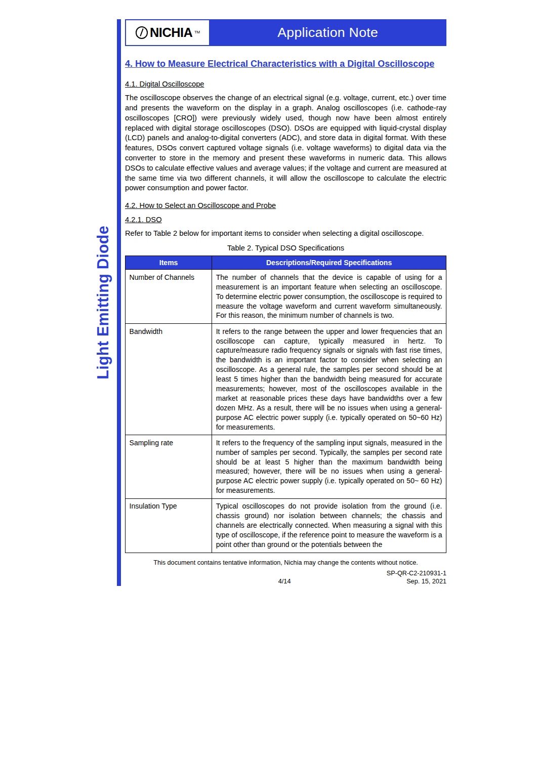Light Emitting Diode
NICHIATM
Application Note
4. How to Measure Electrical Characteristics with a Digital Oscilloscope
4.1. Digital Oscilloscope
The oscilloscope observes the change of an electrical signal (e.g. voltage, current, etc.) over time and presents the waveform on the display in a graph. Analog oscilloscopes (i.e. cathode-ray oscilloscopes [CRO]) were previously widely used, though now have been almost entirely replaced with digital storage oscilloscopes (DSO). DSOs are equipped with liquid-crystal display (LCD) panels and analog-to-digital converters (ADC), and store data in digital format. With these features, DSOs convert captured voltage signals (i.e. voltage waveforms) to digital data via the converter to store in the memory and present these waveforms in numeric data. This allows DSOs to calculate effective values and average values; if the voltage and current are measured at the same time via two different channels, it will allow the oscilloscope to calculate the electric power consumption and power factor.
4.2. How to Select an Oscilloscope and Probe
4.2.1. DSO
Refer to Table 2 below for important items to consider when selecting a digital oscilloscope.
Table 2. Typical DSO Specifications
| Items | Descriptions/Required Specifications |
| --- | --- |
| Number of Channels | The number of channels that the device is capable of using for a measurement is an important feature when selecting an oscilloscope. To determine electric power consumption, the oscilloscope is required to measure the voltage waveform and current waveform simultaneously. For this reason, the minimum number of channels is two. |
| Bandwidth | It refers to the range between the upper and lower frequencies that an oscilloscope can capture, typically measured in hertz. To capture/measure radio frequency signals or signals with fast rise times, the bandwidth is an important factor to consider when selecting an oscilloscope. As a general rule, the samples per second should be at least 5 times higher than the bandwidth being measured for accurate measurements; however, most of the oscilloscopes available in the market at reasonable prices these days have bandwidths over a few dozen MHz. As a result, there will be no issues when using a general-purpose AC electric power supply (i.e. typically operated on 50~60 Hz) for measurements. |
| Sampling rate | It refers to the frequency of the sampling input signals, measured in the number of samples per second. Typically, the samples per second rate should be at least 5 higher than the maximum bandwidth being measured; however, there will be no issues when using a general-purpose AC electric power supply (i.e. typically operated on 50~ 60 Hz) for measurements. |
| Insulation Type | Typical oscilloscopes do not provide isolation from the ground (i.e. chassis ground) nor isolation between channels; the chassis and channels are electrically connected. When measuring a signal with this type of oscilloscope, if the reference point to measure the waveform is a point other than ground or the potentials between the |
This document contains tentative information, Nichia may change the contents without notice.
4/14
SP-QR-C2-210931-1
Sep. 15, 2021